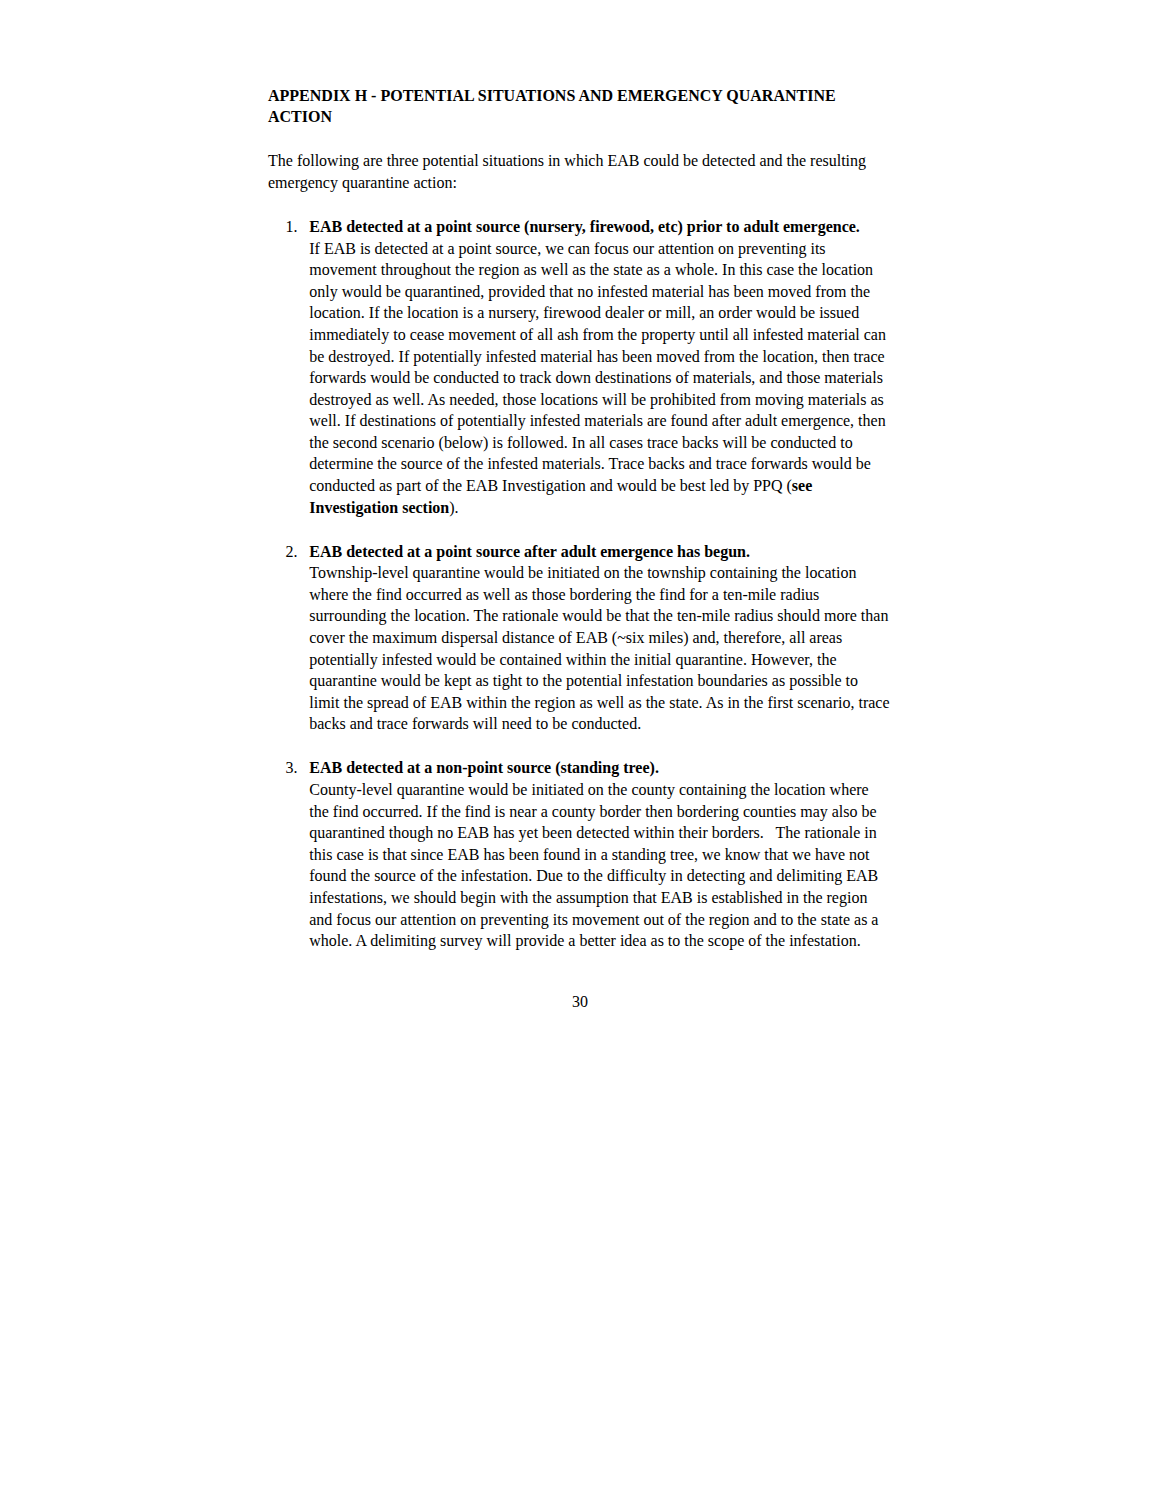APPENDIX H - POTENTIAL SITUATIONS AND EMERGENCY QUARANTINE ACTION
The following are three potential situations in which EAB could be detected and the resulting emergency quarantine action:
EAB detected at a point source (nursery, firewood, etc) prior to adult emergence.
If EAB is detected at a point source, we can focus our attention on preventing its movement throughout the region as well as the state as a whole. In this case the location only would be quarantined, provided that no infested material has been moved from the location. If the location is a nursery, firewood dealer or mill, an order would be issued immediately to cease movement of all ash from the property until all infested material can be destroyed. If potentially infested material has been moved from the location, then trace forwards would be conducted to track down destinations of materials, and those materials destroyed as well. As needed, those locations will be prohibited from moving materials as well. If destinations of potentially infested materials are found after adult emergence, then the second scenario (below) is followed. In all cases trace backs will be conducted to determine the source of the infested materials. Trace backs and trace forwards would be conducted as part of the EAB Investigation and would be best led by PPQ (see Investigation section).
EAB detected at a point source after adult emergence has begun.
Township-level quarantine would be initiated on the township containing the location where the find occurred as well as those bordering the find for a ten-mile radius surrounding the location. The rationale would be that the ten-mile radius should more than cover the maximum dispersal distance of EAB (~six miles) and, therefore, all areas potentially infested would be contained within the initial quarantine. However, the quarantine would be kept as tight to the potential infestation boundaries as possible to limit the spread of EAB within the region as well as the state. As in the first scenario, trace backs and trace forwards will need to be conducted.
EAB detected at a non-point source (standing tree).
County-level quarantine would be initiated on the county containing the location where the find occurred. If the find is near a county border then bordering counties may also be quarantined though no EAB has yet been detected within their borders. The rationale in this case is that since EAB has been found in a standing tree, we know that we have not found the source of the infestation. Due to the difficulty in detecting and delimiting EAB infestations, we should begin with the assumption that EAB is established in the region and focus our attention on preventing its movement out of the region and to the state as a whole. A delimiting survey will provide a better idea as to the scope of the infestation.
30